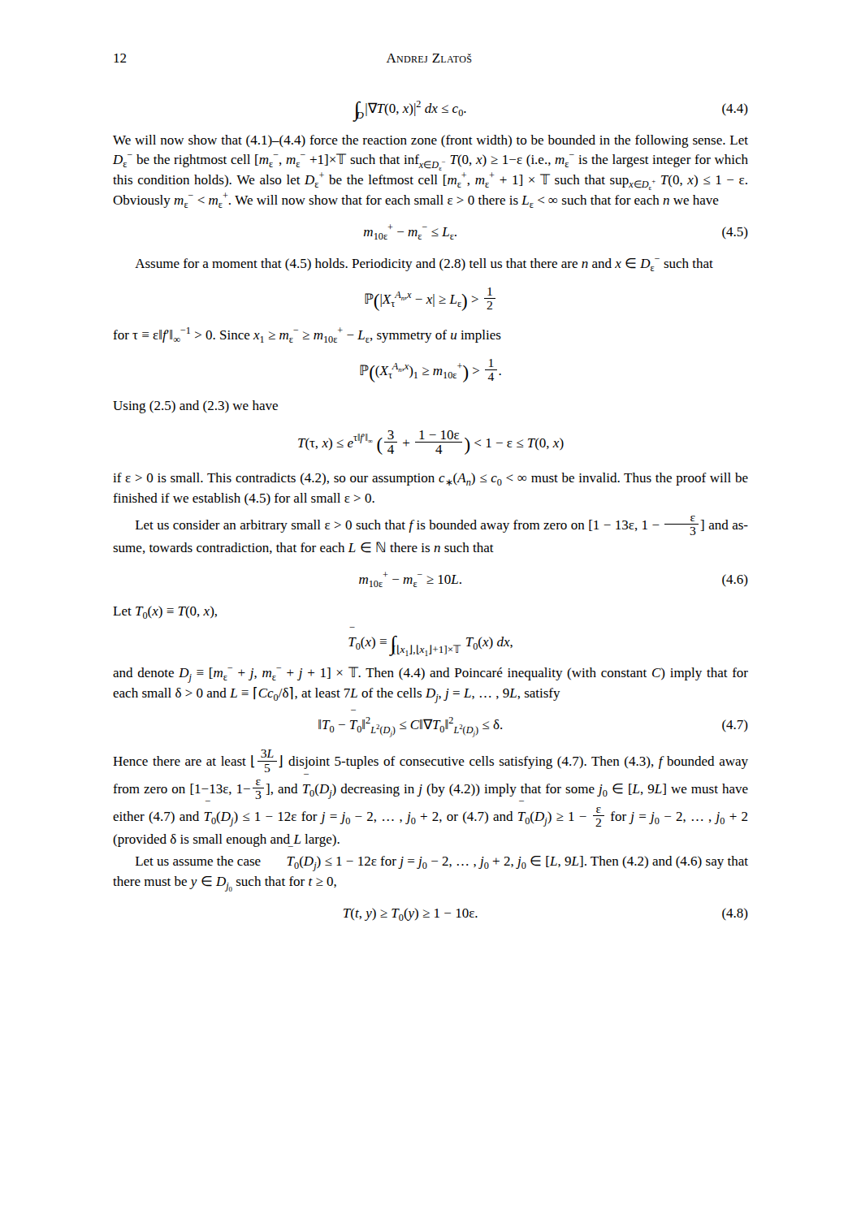12 Andrej Zlatoš
∫D|∇T(0, x)|2 dx ≤ c0.
(4.4)
We will now show that (4.1)–(4.4) force the reaction zone (front width) to be bounded in the following sense. Let Dε− be the rightmost cell [mε−, mε− +1]×𝕋 such that infx∈Dε− T(0, x) ≥ 1−ε (i.e., mε− is the largest integer for which this condition holds). We also let Dε+ be the leftmost cell [mε+, mε+ + 1] × 𝕋 such that supx∈Dε+ T(0, x) ≤ 1 − ε. Obviously mε− < mε+. We will now show that for each small ε > 0 there is Lε < ∞ such that for each n we have
m10ε+ − mε− ≤ Lε.
(4.5)
Assume for a moment that (4.5) holds. Periodicity and (2.8) tell us that there are n and x ∈ Dε− such that
ℙ(|XτAn,x − x| ≥ Lε) > 12
for τ ≡ ε‖f′‖∞−1 > 0. Since x1 ≥ mε− ≥ m10ε+ − Lε, symmetry of u implies
ℙ((XτAn,x)1 ≥ m10ε+) > 14.
Using (2.5) and (2.3) we have
T(τ, x) ≤ eτ‖f′‖∞ (34 + 1 − 10ε 4) < 1 − ε ≤ T(0, x)
if ε > 0 is small. This contradicts (4.2), so our assumption c∗(An) ≤ c0 < ∞ must be invalid. Thus the proof will be finished if we establish (4.5) for all small ε > 0.
Let us consider an arbitrary small ε > 0 such that f is bounded away from zero on [1 − 13ε, 1 − ε 3] and assume, towards contradiction, that for each L ∈ ℕ there is n such that
m10ε+ − mε− ≥ 10L.
(4.6)
Let T0(x) ≡ T(0, x),
‾T0(x) ≡ ∫[⌊x1⌋,⌊x1⌋+1]×𝕋 T0(x) dx,
and denote Dj ≡ [mε− + j, mε− + j + 1] × 𝕋. Then (4.4) and Poincaré inequality (with constant C) imply that for each small δ > 0 and L ≡ ⌈Cc0/δ⌉, at least 7L of the cells Dj, j = L, … , 9L, satisfy
‖T0 − ‾T0‖2L2(Dj) ≤ C‖∇T0‖2L2(Dj) ≤ δ.
(4.7)
Hence there are at least ⌊3L 5⌋ disjoint 5-tuples of consecutive cells satisfying (4.7). Then (4.3), f bounded away from zero on [1−13ε, 1−ε 3], and ‾T0(Dj) decreasing in j (by (4.2)) imply that for some j0 ∈ [L, 9L] we must have either (4.7) and ‾T0(Dj) ≤ 1 − 12ε for j = j0 − 2, … , j0 + 2, or (4.7) and ‾T0(Dj) ≥ 1 − ε 2 for j = j0 − 2, … , j0 + 2 (provided δ is small enough and L large).
Let us assume the case ‾T0(Dj) ≤ 1 − 12ε for j = j0 − 2, … , j0 + 2, j0 ∈ [L, 9L]. Then (4.2) and (4.6) say that there must be y ∈ Dj0 such that for t ≥ 0,
T(t, y) ≥ T0(y) ≥ 1 − 10ε.
(4.8)